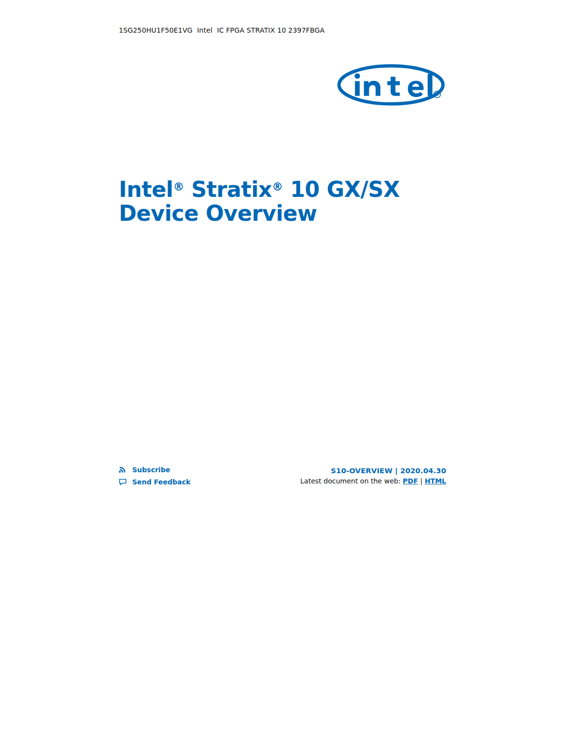1SG250HU1F50E1VG Intel IC FPGA STRATIX 10 2397FBGA
Intel R
Intel® Stratix® 10 GX/SX Device Overview
Subscribe
Send Feedback
S10-OVERVIEW | 2020.04.30
Latest document on the web: PDF | HTML